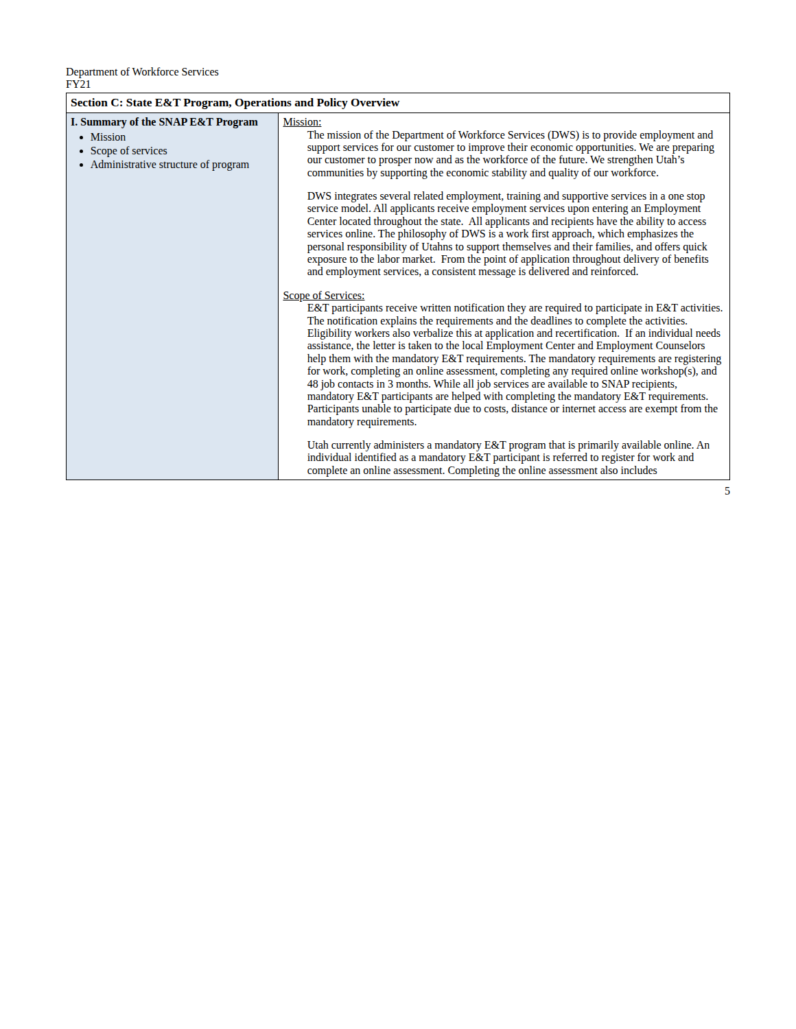Department of Workforce Services
FY21
| Section C: State E&T Program, Operations and Policy Overview |
| I. Summary of the SNAP E&T Program Mission Scope of services Administrative structure of program | Mission: The mission of the Department of Workforce Services (DWS) is to provide employment and support services for our customer to improve their economic opportunities. We are preparing our customer to prosper now and as the workforce of the future. We strengthen Utah’s communities by supporting the economic stability and quality of our workforce. DWS integrates several related employment, training and supportive services in a one stop service model. All applicants receive employment services upon entering an Employment Center located throughout the state. All applicants and recipients have the ability to access services online. The philosophy of DWS is a work first approach, which emphasizes the personal responsibility of Utahns to support themselves and their families, and offers quick exposure to the labor market. From the point of application throughout delivery of benefits and employment services, a consistent message is delivered and reinforced. Scope of Services: E&T participants receive written notification they are required to participate in E&T activities. The notification explains the requirements and the deadlines to complete the activities. Eligibility workers also verbalize this at application and recertification. If an individual needs assistance, the letter is taken to the local Employment Center and Employment Counselors help them with the mandatory E&T requirements. The mandatory requirements are registering for work, completing an online assessment, completing any required online workshop(s), and 48 job contacts in 3 months. While all job services are available to SNAP recipients, mandatory E&T participants are helped with completing the mandatory E&T requirements. Participants unable to participate due to costs, distance or internet access are exempt from the mandatory requirements. Utah currently administers a mandatory E&T program that is primarily available online. An individual identified as a mandatory E&T participant is referred to register for work and complete an online assessment. Completing the online assessment also includes |
5